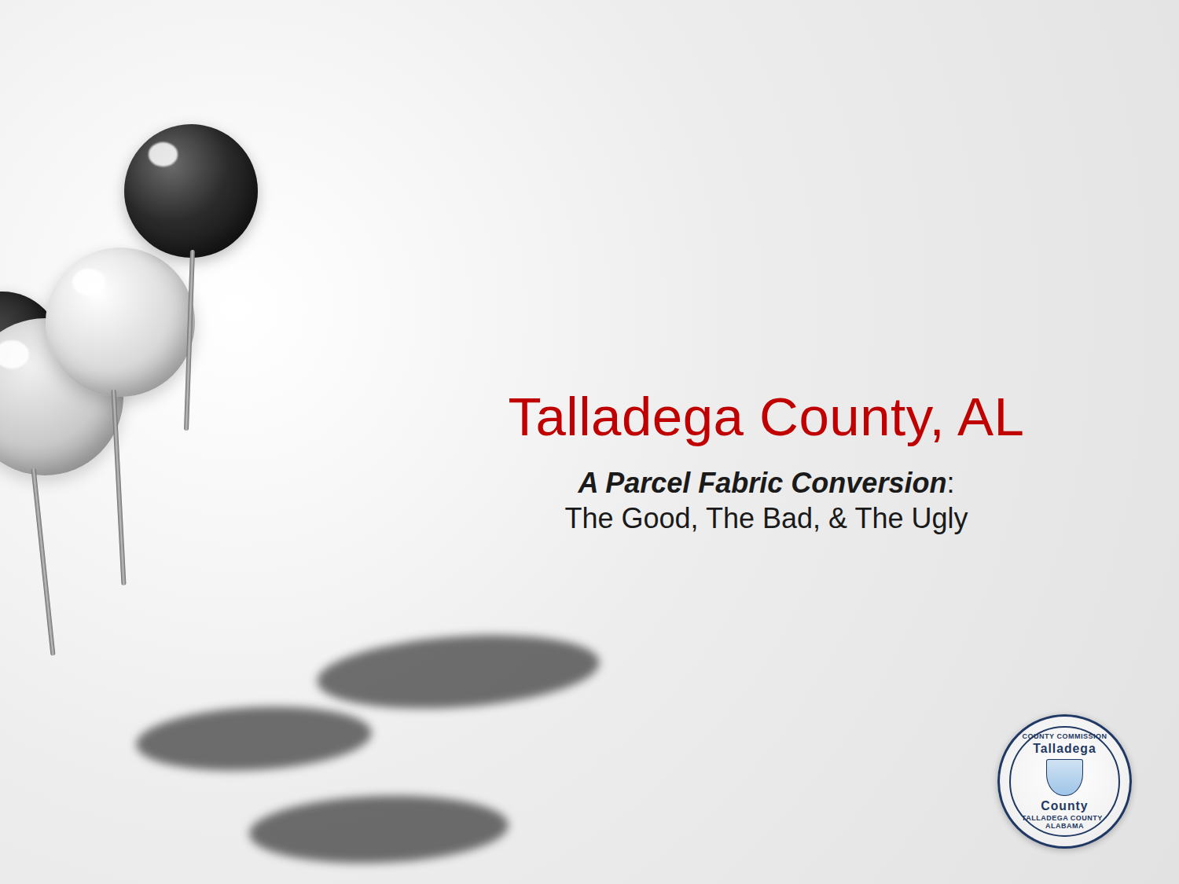Talladega County, AL
A Parcel Fabric Conversion:
The Good, The Bad, & The Ugly
County Commission
Talladega
County
Talladega County · Alabama